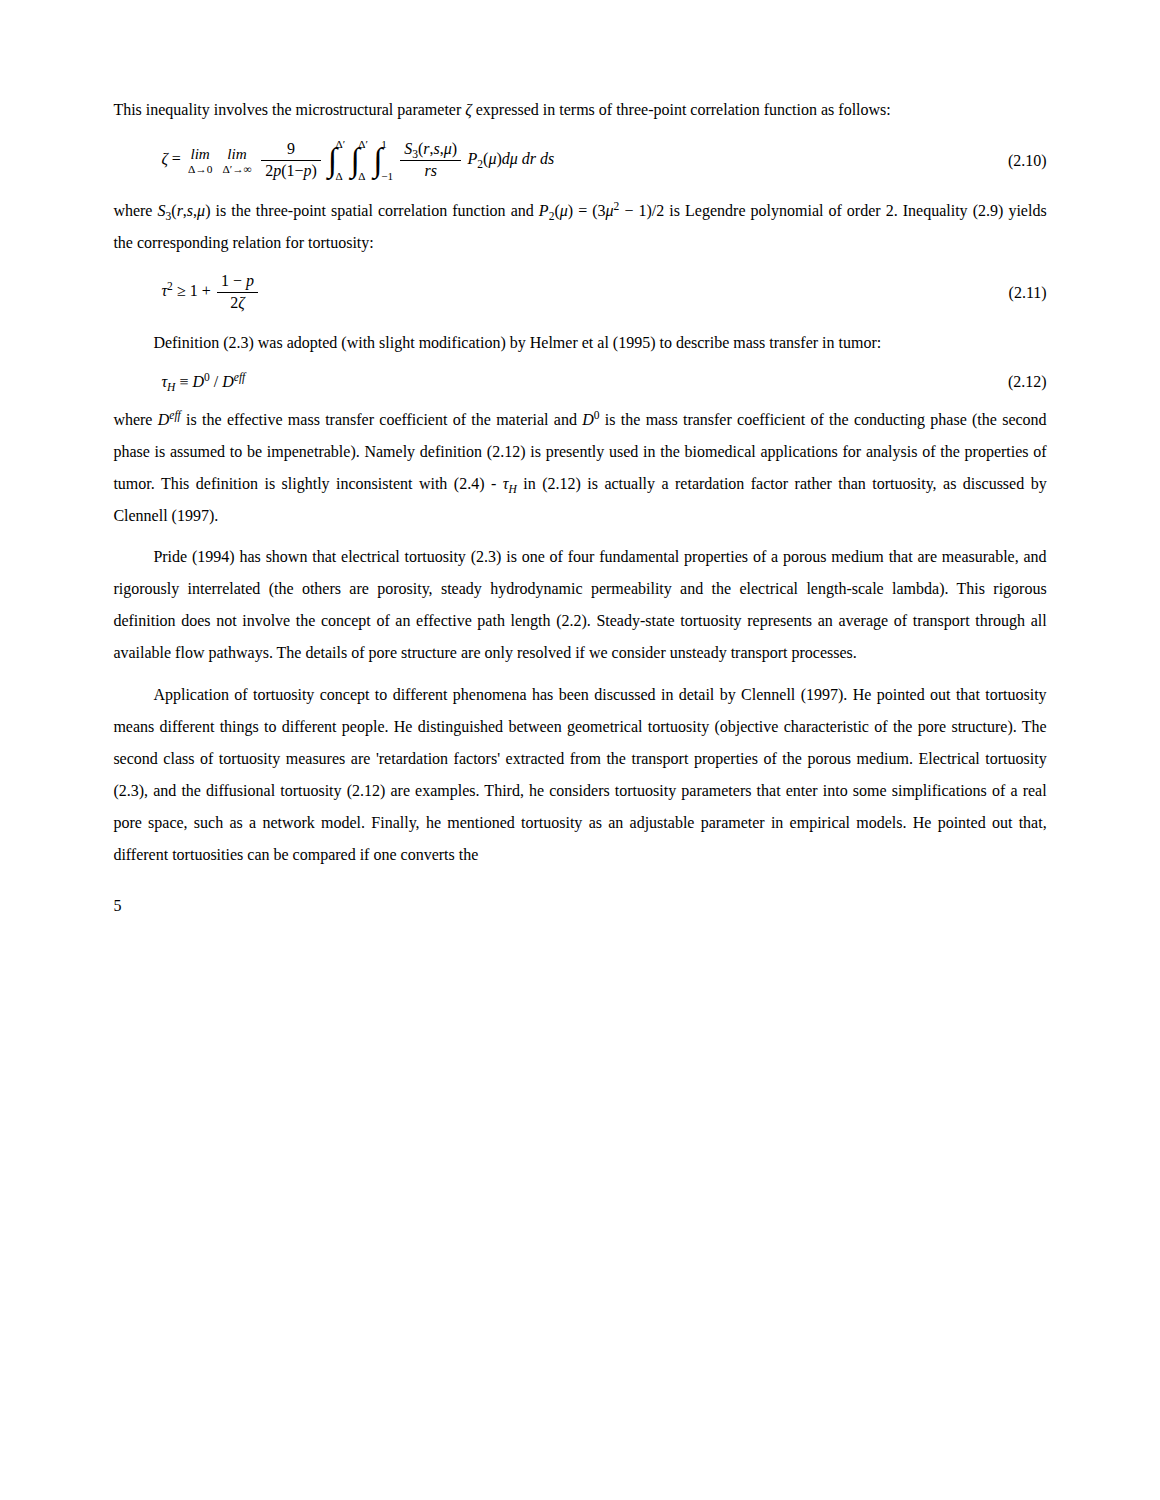This inequality involves the microstructural parameter ζ expressed in terms of three-point correlation function as follows:
ζ = lim Δ→0 lim Δ′→∞ 92p(1−p) ∫Δ′Δ ∫Δ′Δ ∫1−1 S3(r,s,μ) rs P2(μ)dμ dr ds (2.10)
where S3(r,s,μ) is the three-point spatial correlation function and P2(μ) = (3μ2 − 1)/2 is Legendre polynomial of order 2. Inequality (2.9) yields the corresponding relation for tortuosity:
τ2 ≥ 1 + 1 − p 2ζ (2.11)
Definition (2.3) was adopted (with slight modification) by Helmer et al (1995) to describe mass transfer in tumor:
τH ≡ D0 / Deff (2.12)
where Deff is the effective mass transfer coefficient of the material and D0 is the mass transfer coefficient of the conducting phase (the second phase is assumed to be impenetrable). Namely definition (2.12) is presently used in the biomedical applications for analysis of the properties of tumor. This definition is slightly inconsistent with (2.4) - τH in (2.12) is actually a retardation factor rather than tortuosity, as discussed by Clennell (1997).
Pride (1994) has shown that electrical tortuosity (2.3) is one of four fundamental properties of a porous medium that are measurable, and rigorously interrelated (the others are porosity, steady hydrodynamic permeability and the electrical length-scale lambda). This rigorous definition does not involve the concept of an effective path length (2.2). Steady-state tortuosity represents an average of transport through all available flow pathways. The details of pore structure are only resolved if we consider unsteady transport processes.
Application of tortuosity concept to different phenomena has been discussed in detail by Clennell (1997). He pointed out that tortuosity means different things to different people. He distinguished between geometrical tortuosity (objective characteristic of the pore structure). The second class of tortuosity measures are 'retardation factors' extracted from the transport properties of the porous medium. Electrical tortuosity (2.3), and the diffusional tortuosity (2.12) are examples. Third, he considers tortuosity parameters that enter into some simplifications of a real pore space, such as a network model. Finally, he mentioned tortuosity as an adjustable parameter in empirical models. He pointed out that, different tortuosities can be compared if one converts the
5